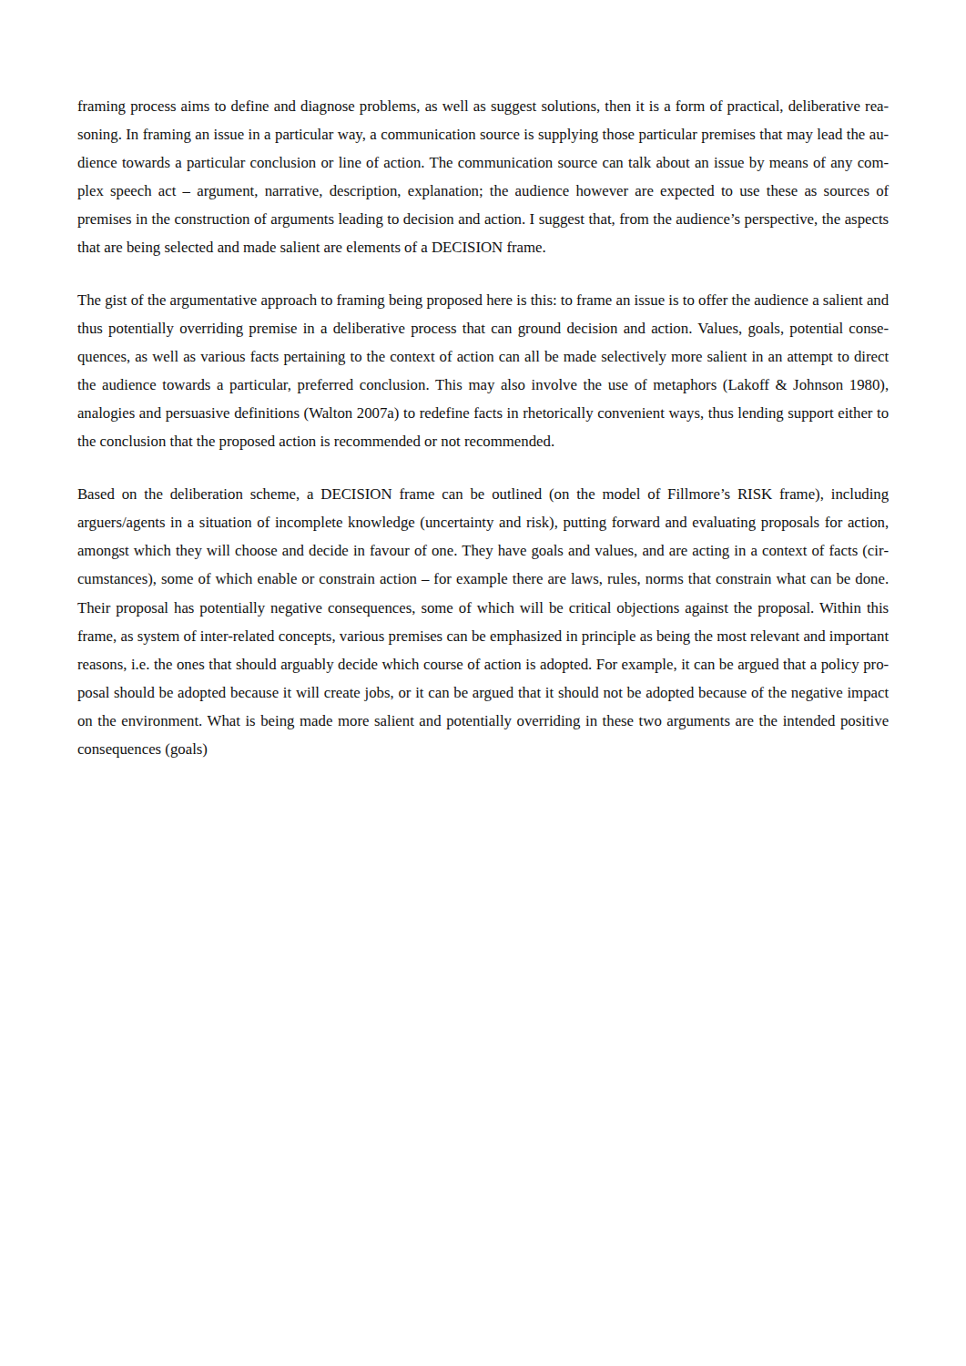framing process aims to define and diagnose problems, as well as suggest solutions, then it is a form of practical, deliberative reasoning. In framing an issue in a particular way, a communication source is supplying those particular premises that may lead the audience towards a particular conclusion or line of action. The communication source can talk about an issue by means of any complex speech act – argument, narrative, description, explanation; the audience however are expected to use these as sources of premises in the construction of arguments leading to decision and action. I suggest that, from the audience’s perspective, the aspects that are being selected and made salient are elements of a DECISION frame.
The gist of the argumentative approach to framing being proposed here is this: to frame an issue is to offer the audience a salient and thus potentially overriding premise in a deliberative process that can ground decision and action. Values, goals, potential consequences, as well as various facts pertaining to the context of action can all be made selectively more salient in an attempt to direct the audience towards a particular, preferred conclusion. This may also involve the use of metaphors (Lakoff & Johnson 1980), analogies and persuasive definitions (Walton 2007a) to redefine facts in rhetorically convenient ways, thus lending support either to the conclusion that the proposed action is recommended or not recommended.
Based on the deliberation scheme, a DECISION frame can be outlined (on the model of Fillmore’s RISK frame), including arguers/agents in a situation of incomplete knowledge (uncertainty and risk), putting forward and evaluating proposals for action, amongst which they will choose and decide in favour of one. They have goals and values, and are acting in a context of facts (circumstances), some of which enable or constrain action – for example there are laws, rules, norms that constrain what can be done. Their proposal has potentially negative consequences, some of which will be critical objections against the proposal. Within this frame, as system of inter-related concepts, various premises can be emphasized in principle as being the most relevant and important reasons, i.e. the ones that should arguably decide which course of action is adopted. For example, it can be argued that a policy proposal should be adopted because it will create jobs, or it can be argued that it should not be adopted because of the negative impact on the environment. What is being made more salient and potentially overriding in these two arguments are the intended positive consequences (goals)